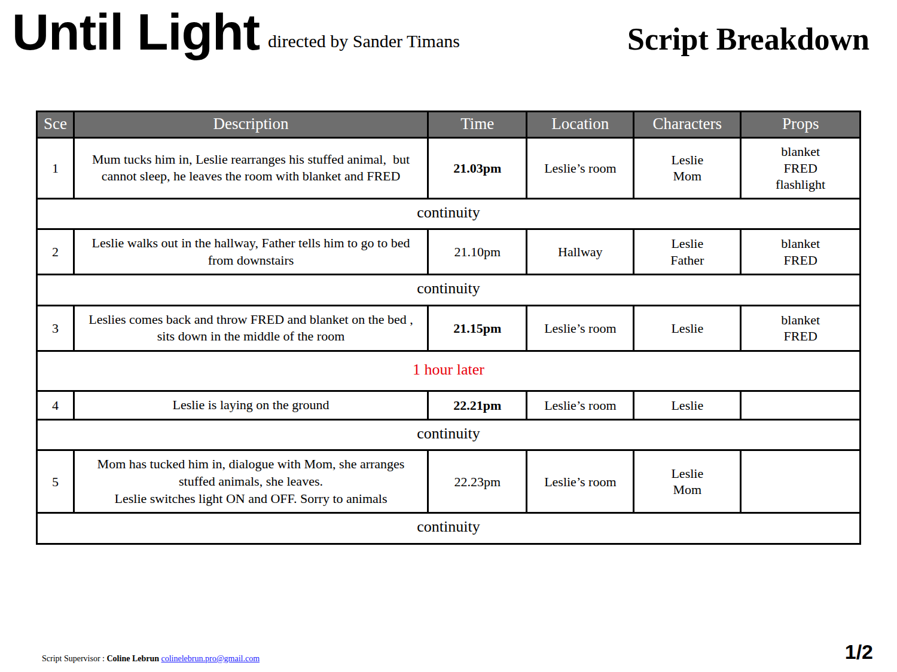Until Light directed by Sander Timans Script Breakdown
| Sce | Description | Time | Location | Characters | Props |
| --- | --- | --- | --- | --- | --- |
| 1 | Mum tucks him in, Leslie rearranges his stuffed animal, but cannot sleep, he leaves the room with blanket and FRED | 21.03pm | Leslie’s room | Leslie Mom | blanket FRED flashlight |
| continuity |
| 2 | Leslie walks out in the hallway, Father tells him to go to bed from downstairs | 21.10pm | Hallway | Leslie Father | blanket FRED |
| continuity |
| 3 | Leslies comes back and throw FRED and blanket on the bed , sits down in the middle of the room | 21.15pm | Leslie’s room | Leslie | blanket FRED |
| 1 hour later |
| 4 | Leslie is laying on the ground | 22.21pm | Leslie’s room | Leslie | |
| continuity |
| 5 | Mom has tucked him in, dialogue with Mom, she arranges stuffed animals, she leaves. Leslie switches light ON and OFF. Sorry to animals | 22.23pm | Leslie’s room | Leslie Mom | |
| continuity |
Script Supervisor : Coline Lebrun colinelebrun.pro@gmail.com
1/2